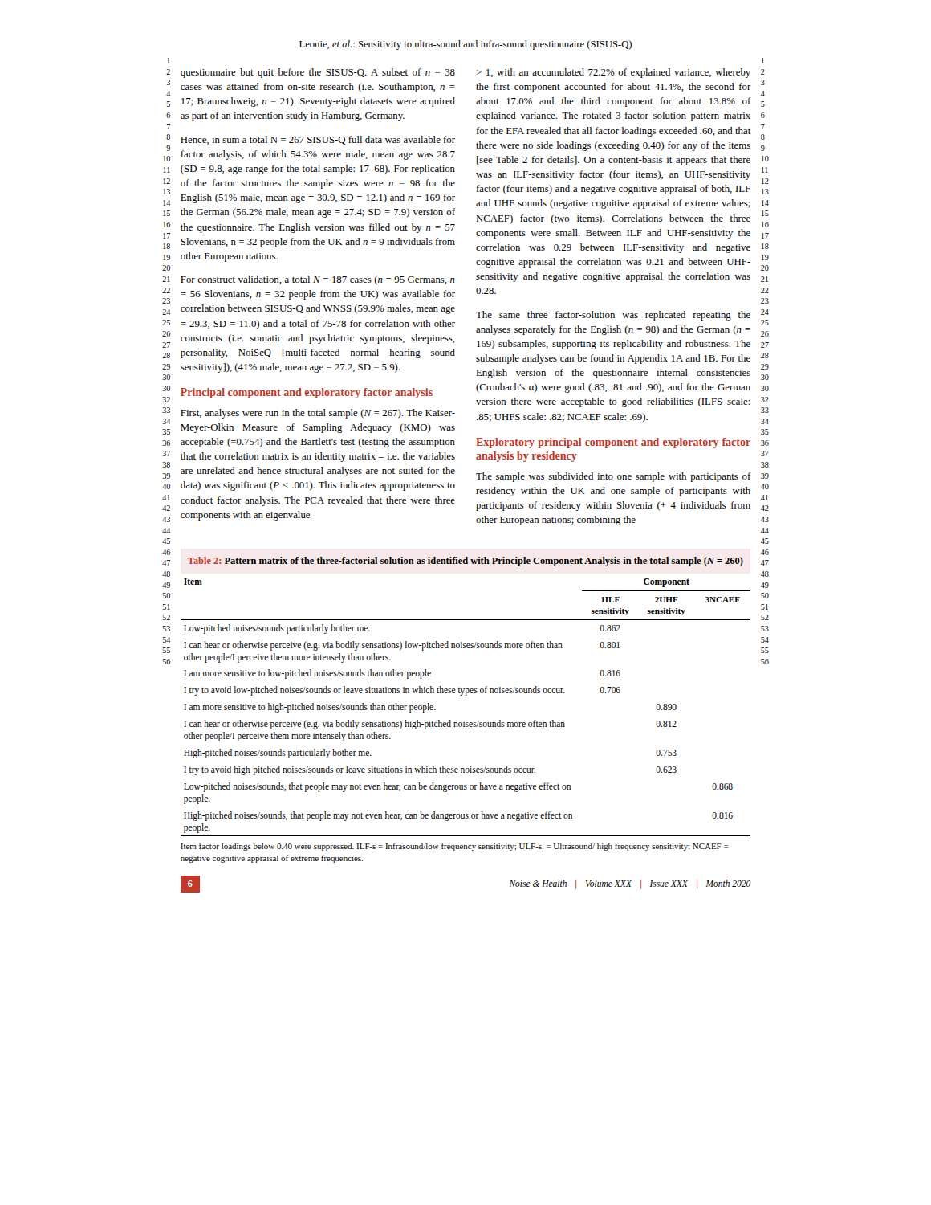Leonie, et al.: Sensitivity to ultra-sound and infra-sound questionnaire (SISUS-Q)
questionnaire but quit before the SISUS-Q. A subset of n = 38 cases was attained from on-site research (i.e. Southampton, n = 17; Braunschweig, n = 21). Seventy-eight datasets were acquired as part of an intervention study in Hamburg, Germany.
Hence, in sum a total N = 267 SISUS-Q full data was available for factor analysis, of which 54.3% were male, mean age was 28.7 (SD = 9.8, age range for the total sample: 17–68). For replication of the factor structures the sample sizes were n = 98 for the English (51% male, mean age = 30.9, SD = 12.1) and n = 169 for the German (56.2% male, mean age = 27.4; SD = 7.9) version of the questionnaire. The English version was filled out by n = 57 Slovenians, n = 32 people from the UK and n = 9 individuals from other European nations.
For construct validation, a total N = 187 cases (n = 95 Germans, n = 56 Slovenians, n = 32 people from the UK) was available for correlation between SISUS-Q and WNSS (59.9% males, mean age = 29.3, SD = 11.0) and a total of 75-78 for correlation with other constructs (i.e. somatic and psychiatric symptoms, sleepiness, personality, NoiSeQ [multi-faceted normal hearing sound sensitivity]), (41% male, mean age = 27.2, SD = 5.9).
Principal component and exploratory factor analysis
First, analyses were run in the total sample (N = 267). The Kaiser-Meyer-Olkin Measure of Sampling Adequacy (KMO) was acceptable (=0.754) and the Bartlett's test (testing the assumption that the correlation matrix is an identity matrix – i.e. the variables are unrelated and hence structural analyses are not suited for the data) was significant (P < .001). This indicates appropriateness to conduct factor analysis. The PCA revealed that there were three components with an eigenvalue
> 1, with an accumulated 72.2% of explained variance, whereby the first component accounted for about 41.4%, the second for about 17.0% and the third component for about 13.8% of explained variance. The rotated 3-factor solution pattern matrix for the EFA revealed that all factor loadings exceeded .60, and that there were no side loadings (exceeding 0.40) for any of the items [see Table 2 for details]. On a content-basis it appears that there was an ILF-sensitivity factor (four items), an UHF-sensitivity factor (four items) and a negative cognitive appraisal of both, ILF and UHF sounds (negative cognitive appraisal of extreme values; NCAEF) factor (two items). Correlations between the three components were small. Between ILF and UHF-sensitivity the correlation was 0.29 between ILF-sensitivity and negative cognitive appraisal the correlation was 0.21 and between UHF-sensitivity and negative cognitive appraisal the correlation was 0.28.
The same three factor-solution was replicated repeating the analyses separately for the English (n = 98) and the German (n = 169) subsamples, supporting its replicability and robustness. The subsample analyses can be found in Appendix 1A and 1B. For the English version of the questionnaire internal consistencies (Cronbach's α) were good (.83, .81 and .90), and for the German version there were acceptable to good reliabilities (ILFS scale: .85; UHFS scale: .82; NCAEF scale: .69).
Exploratory principal component and exploratory factor analysis by residency
The sample was subdivided into one sample with participants of residency within the UK and one sample of participants with participants of residency within Slovenia (+ 4 individuals from other European nations; combining the
Table 2: Pattern matrix of the three-factorial solution as identified with Principle Component Analysis in the total sample (N = 260)
| Item | Component |
| --- | --- |
| 1ILF sensitivity | 2UHF sensitivity | 3NCAEF |
| Low-pitched noises/sounds particularly bother me. | 0.862 | | |
| I can hear or otherwise perceive (e.g. via bodily sensations) low-pitched noises/sounds more often than other people/I perceive them more intensely than others. | 0.801 | | |
| I am more sensitive to low-pitched noises/sounds than other people | 0.816 | | |
| I try to avoid low-pitched noises/sounds or leave situations in which these types of noises/sounds occur. | 0.706 | | |
| I am more sensitive to high-pitched noises/sounds than other people. | | 0.890 | |
| I can hear or otherwise perceive (e.g. via bodily sensations) high-pitched noises/sounds more often than other people/I perceive them more intensely than others. | | 0.812 | |
| High-pitched noises/sounds particularly bother me. | | 0.753 | |
| I try to avoid high-pitched noises/sounds or leave situations in which these noises/sounds occur. | | 0.623 | |
| Low-pitched noises/sounds, that people may not even hear, can be dangerous or have a negative effect on people. | | | 0.868 |
| High-pitched noises/sounds, that people may not even hear, can be dangerous or have a negative effect on people. | | | 0.816 |
Item factor loadings below 0.40 were suppressed. ILF-s = Infrasound/low frequency sensitivity; ULF-s. = Ultrasound/ high frequency sensitivity; NCAEF = negative cognitive appraisal of extreme frequencies.
6
Noise & Health ❘ Volume XXX ❘ Issue XXX ❘ Month 2020
1
2
3
4
5
6
7
8
9
10
11
12
13
14
15
16
17
18
19
20
21
22
23
24
25
26
27
28
29
30
30
32
33
34
35
36
37
38
39
40
41
42
43
44
45
46
47
48
49
50
51
52
53
54
55
56
1
2
3
4
5
6
7
8
9
10
11
12
13
14
15
16
17
18
19
20
21
22
23
24
25
26
27
28
29
30
30
32
33
34
35
36
37
38
39
40
41
42
43
44
45
46
47
48
49
50
51
52
53
54
55
56